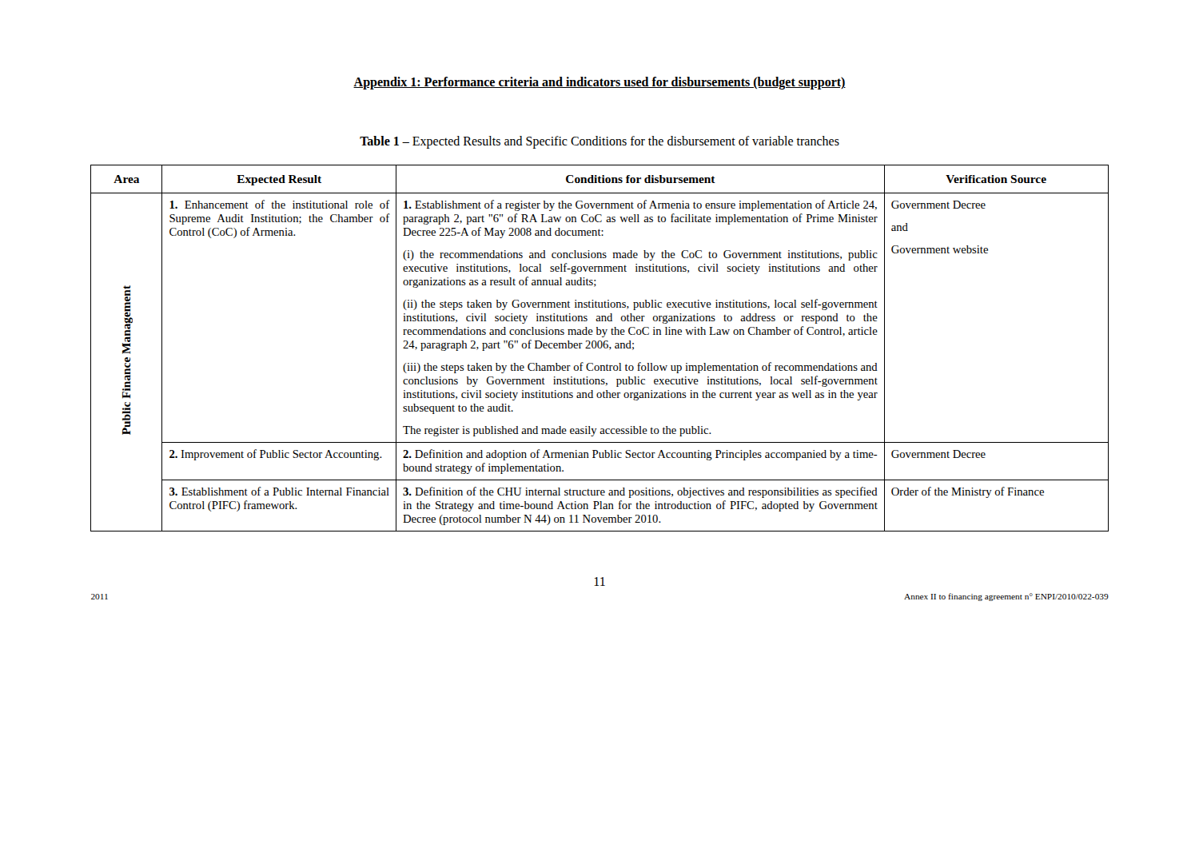Appendix 1: Performance criteria and indicators used for disbursements (budget support)
Table 1 – Expected Results and Specific Conditions for the disbursement of variable tranches
| Area | Expected Result | Conditions for disbursement | Verification Source |
| --- | --- | --- | --- |
| Public Finance Management | 1. Enhancement of the institutional role of Supreme Audit Institution; the Chamber of Control (CoC) of Armenia. | 1. Establishment of a register by the Government of Armenia to ensure implementation of Article 24, paragraph 2, part "6" of RA Law on CoC as well as to facilitate implementation of Prime Minister Decree 225-A of May 2008 and document: (i) the recommendations and conclusions made by the CoC to Government institutions, public executive institutions, local self-government institutions, civil society institutions and other organizations as a result of annual audits; (ii) the steps taken by Government institutions, public executive institutions, local self-government institutions, civil society institutions and other organizations to address or respond to the recommendations and conclusions made by the CoC in line with Law on Chamber of Control, article 24, paragraph 2, part "6" of December 2006, and; (iii) the steps taken by the Chamber of Control to follow up implementation of recommendations and conclusions by Government institutions, public executive institutions, local self-government institutions, civil society institutions and other organizations in the current year as well as in the year subsequent to the audit. The register is published and made easily accessible to the public. | Government Decree and Government website |
| 2. Improvement of Public Sector Accounting. | 2. Definition and adoption of Armenian Public Sector Accounting Principles accompanied by a time-bound strategy of implementation. | Government Decree |
| 3. Establishment of a Public Internal Financial Control (PIFC) framework. | 3. Definition of the CHU internal structure and positions, objectives and responsibilities as specified in the Strategy and time-bound Action Plan for the introduction of PIFC, adopted by Government Decree (protocol number N 44) on 11 November 2010. | Order of the Ministry of Finance |
11
2011 Annex II to financing agreement n° ENPI/2010/022-039